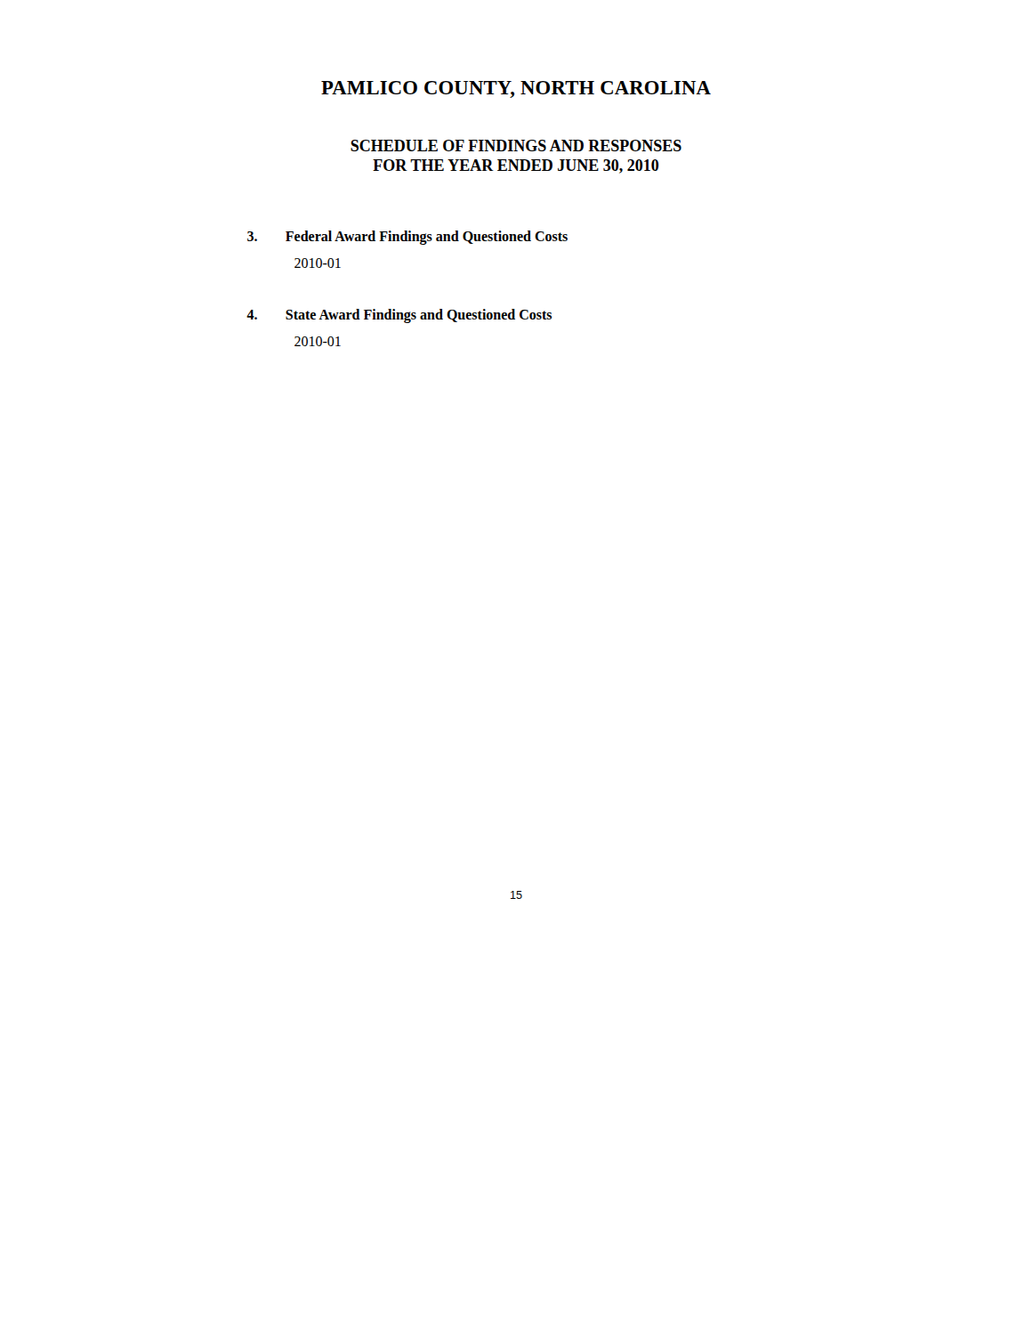PAMLICO COUNTY, NORTH CAROLINA
SCHEDULE OF FINDINGS AND RESPONSES
FOR THE YEAR ENDED JUNE 30, 2010
3.
Federal Award Findings and Questioned Costs
2010-01
4.
State Award Findings and Questioned Costs
2010-01
15